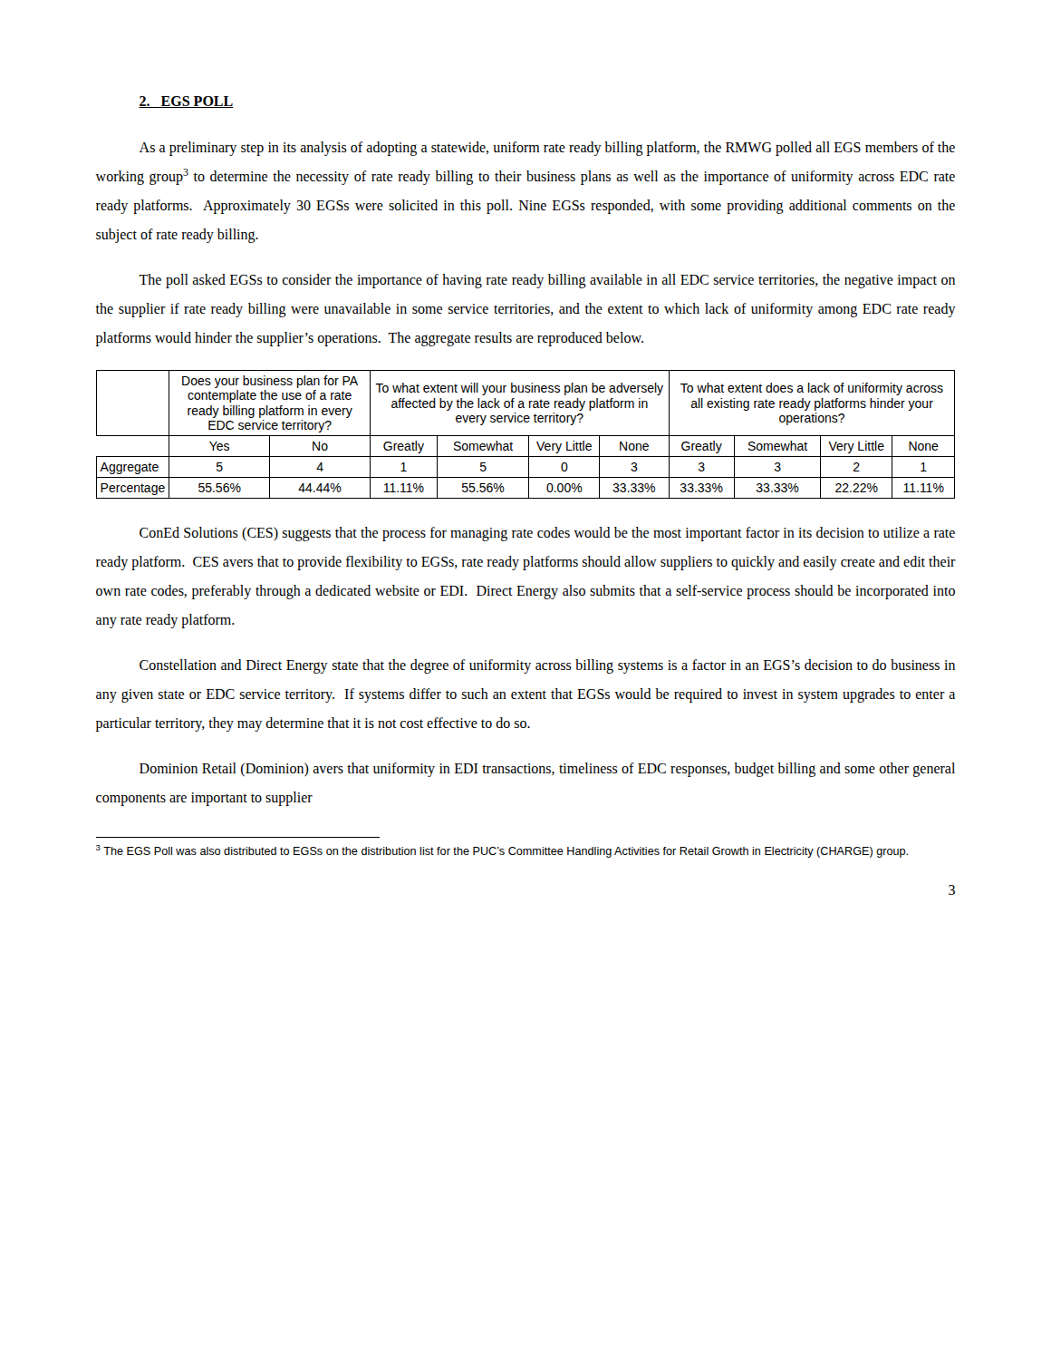2. EGS POLL
As a preliminary step in its analysis of adopting a statewide, uniform rate ready billing platform, the RMWG polled all EGS members of the working group3 to determine the necessity of rate ready billing to their business plans as well as the importance of uniformity across EDC rate ready platforms. Approximately 30 EGSs were solicited in this poll. Nine EGSs responded, with some providing additional comments on the subject of rate ready billing.
The poll asked EGSs to consider the importance of having rate ready billing available in all EDC service territories, the negative impact on the supplier if rate ready billing were unavailable in some service territories, and the extent to which lack of uniformity among EDC rate ready platforms would hinder the supplier’s operations. The aggregate results are reproduced below.
| | Does your business plan for PA contemplate the use of a rate ready billing platform in every EDC service territory? | To what extent will your business plan be adversely affected by the lack of a rate ready platform in every service territory? | To what extent does a lack of uniformity across all existing rate ready platforms hinder your operations? |
| --- | --- | --- | --- |
| | Yes | No | Greatly | Somewhat | Very Little | None | Greatly | Somewhat | Very Little | None |
| Aggregate | 5 | 4 | 1 | 5 | 0 | 3 | 3 | 3 | 2 | 1 |
| Percentage | 55.56% | 44.44% | 11.11% | 55.56% | 0.00% | 33.33% | 33.33% | 33.33% | 22.22% | 11.11% |
ConEd Solutions (CES) suggests that the process for managing rate codes would be the most important factor in its decision to utilize a rate ready platform. CES avers that to provide flexibility to EGSs, rate ready platforms should allow suppliers to quickly and easily create and edit their own rate codes, preferably through a dedicated website or EDI. Direct Energy also submits that a self-service process should be incorporated into any rate ready platform.
Constellation and Direct Energy state that the degree of uniformity across billing systems is a factor in an EGS’s decision to do business in any given state or EDC service territory. If systems differ to such an extent that EGSs would be required to invest in system upgrades to enter a particular territory, they may determine that it is not cost effective to do so.
Dominion Retail (Dominion) avers that uniformity in EDI transactions, timeliness of EDC responses, budget billing and some other general components are important to supplier
3 The EGS Poll was also distributed to EGSs on the distribution list for the PUC’s Committee Handling Activities for Retail Growth in Electricity (CHARGE) group.
3